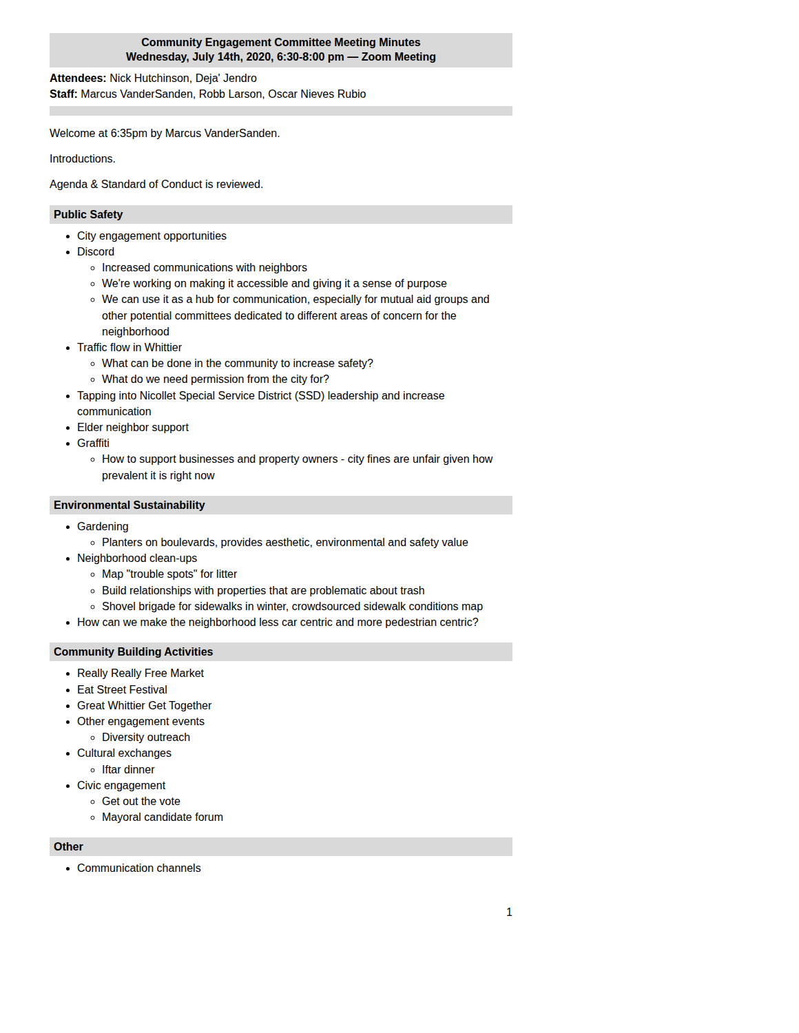Community Engagement Committee Meeting Minutes
Wednesday, July 14th, 2020, 6:30-8:00 pm — Zoom Meeting
Attendees: Nick Hutchinson, Deja' Jendro
Staff: Marcus VanderSanden, Robb Larson, Oscar Nieves Rubio
Welcome at 6:35pm by Marcus VanderSanden.
Introductions.
Agenda & Standard of Conduct is reviewed.
Public Safety
City engagement opportunities
Discord
Increased communications with neighbors
We're working on making it accessible and giving it a sense of purpose
We can use it as a hub for communication, especially for mutual aid groups and other potential committees dedicated to different areas of concern for the neighborhood
Traffic flow in Whittier
What can be done in the community to increase safety?
What do we need permission from the city for?
Tapping into Nicollet Special Service District (SSD) leadership and increase communication
Elder neighbor support
Graffiti
How to support businesses and property owners - city fines are unfair given how prevalent it is right now
Environmental Sustainability
Gardening
Planters on boulevards, provides aesthetic, environmental and safety value
Neighborhood clean-ups
Map "trouble spots" for litter
Build relationships with properties that are problematic about trash
Shovel brigade for sidewalks in winter, crowdsourced sidewalk conditions map
How can we make the neighborhood less car centric and more pedestrian centric?
Community Building Activities
Really Really Free Market
Eat Street Festival
Great Whittier Get Together
Other engagement events
Diversity outreach
Cultural exchanges
Iftar dinner
Civic engagement
Get out the vote
Mayoral candidate forum
Other
Communication channels
1